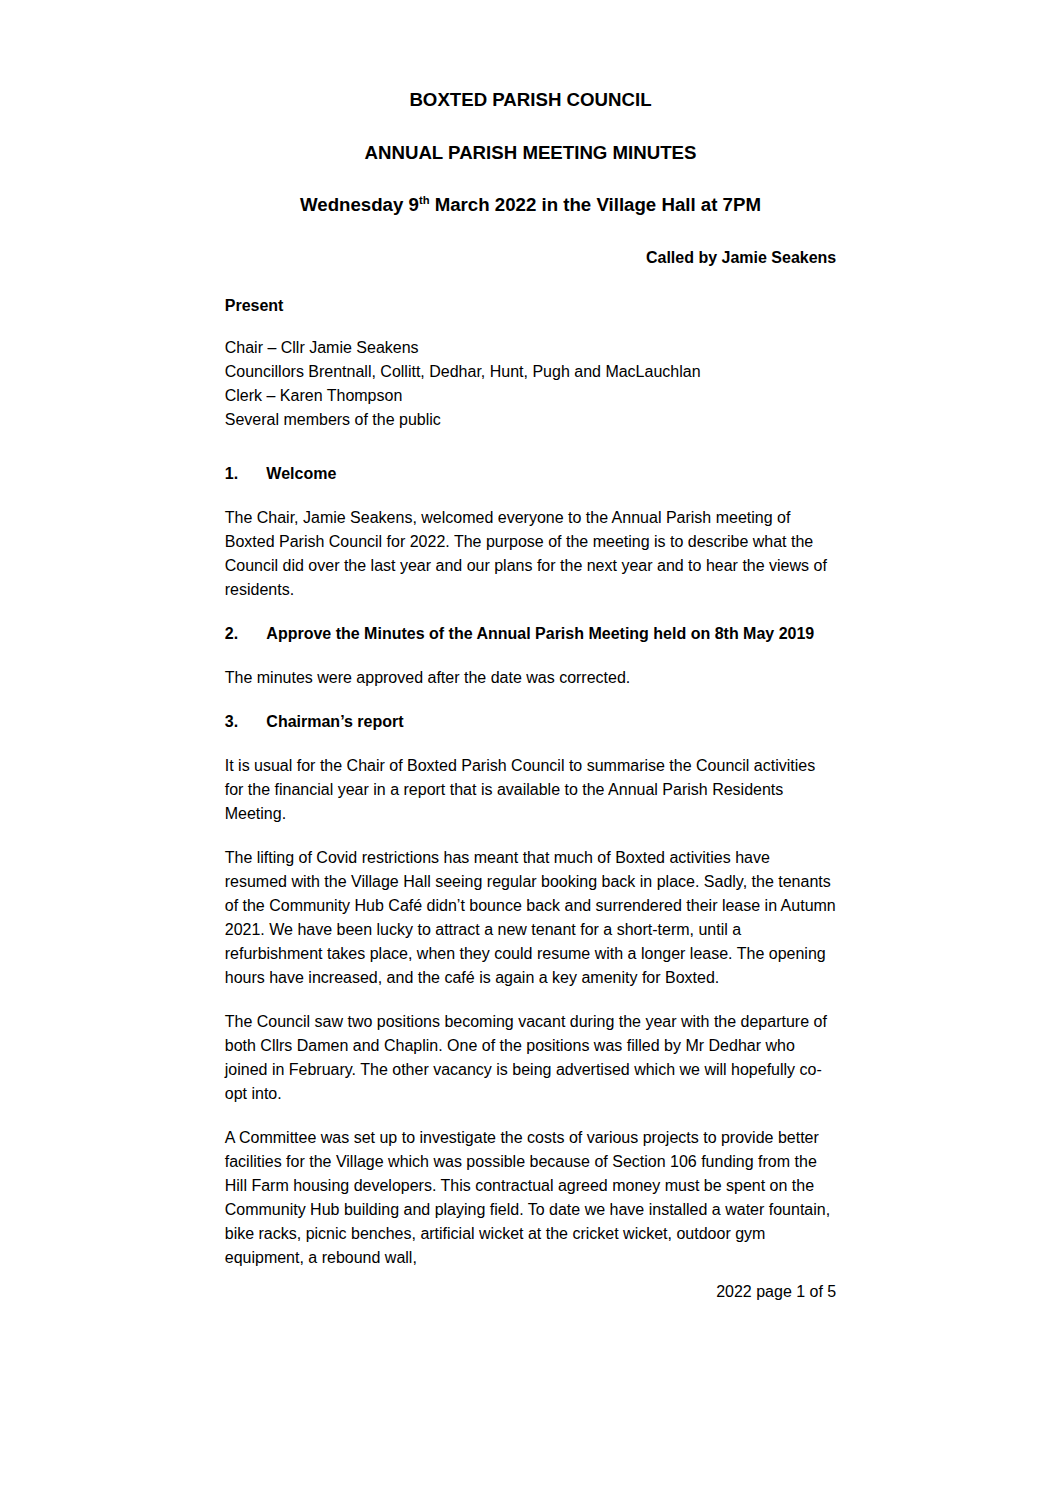BOXTED PARISH COUNCIL
ANNUAL PARISH MEETING MINUTES
Wednesday 9th March 2022 in the Village Hall at 7PM
Called by Jamie Seakens
Present
Chair – Cllr Jamie Seakens
Councillors Brentnall, Collitt, Dedhar, Hunt, Pugh and MacLauchlan
Clerk – Karen Thompson
Several members of the public
1. Welcome
The Chair, Jamie Seakens, welcomed everyone to the Annual Parish meeting of Boxted Parish Council for 2022. The purpose of the meeting is to describe what the Council did over the last year and our plans for the next year and to hear the views of residents.
2. Approve the Minutes of the Annual Parish Meeting held on 8th May 2019
The minutes were approved after the date was corrected.
3. Chairman’s report
It is usual for the Chair of Boxted Parish Council to summarise the Council activities for the financial year in a report that is available to the Annual Parish Residents Meeting.
The lifting of Covid restrictions has meant that much of Boxted activities have resumed with the Village Hall seeing regular booking back in place. Sadly, the tenants of the Community Hub Café didn’t bounce back and surrendered their lease in Autumn 2021. We have been lucky to attract a new tenant for a short-term, until a refurbishment takes place, when they could resume with a longer lease. The opening hours have increased, and the café is again a key amenity for Boxted.
The Council saw two positions becoming vacant during the year with the departure of both Cllrs Damen and Chaplin. One of the positions was filled by Mr Dedhar who joined in February. The other vacancy is being advertised which we will hopefully co-opt into.
A Committee was set up to investigate the costs of various projects to provide better facilities for the Village which was possible because of Section 106 funding from the Hill Farm housing developers. This contractual agreed money must be spent on the Community Hub building and playing field. To date we have installed a water fountain, bike racks, picnic benches, artificial wicket at the cricket wicket, outdoor gym equipment, a rebound wall,
2022 page 1 of 5